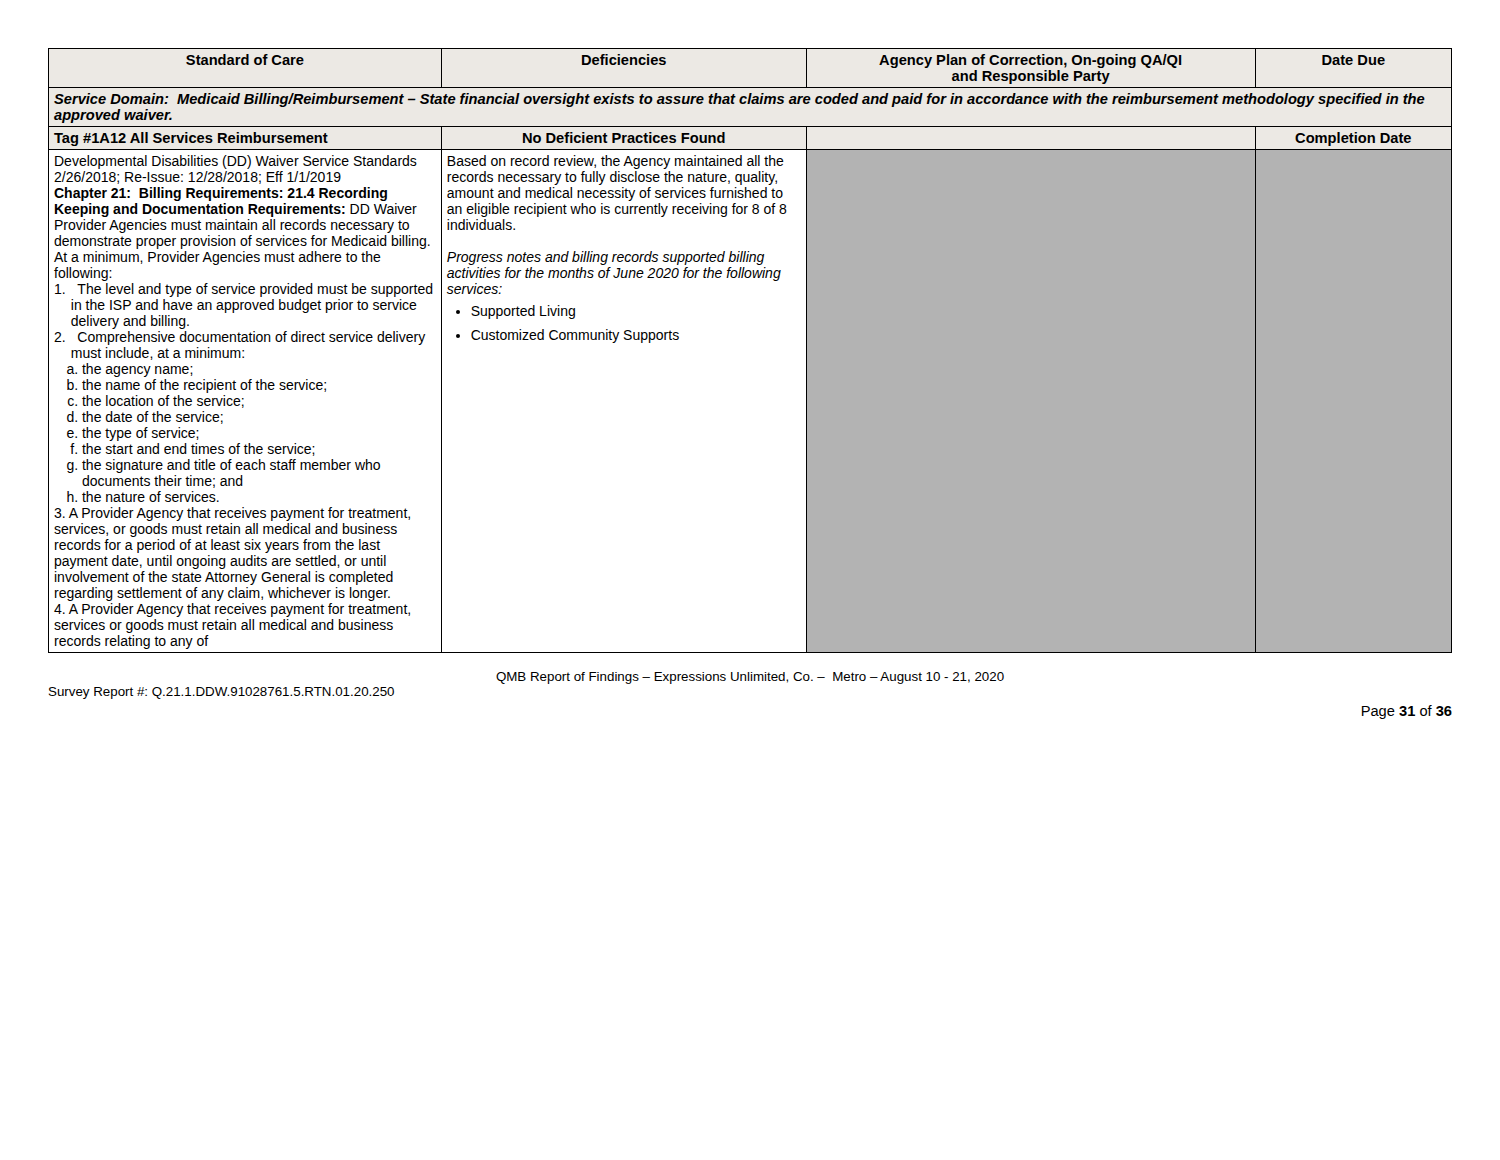| Standard of Care | Deficiencies | Agency Plan of Correction, On-going QA/QI and Responsible Party | Date Due |
| --- | --- | --- | --- |
| Service Domain: Medicaid Billing/Reimbursement – State financial oversight exists to assure that claims are coded and paid for in accordance with the reimbursement methodology specified in the approved waiver. |
| Tag #1A12 All Services Reimbursement | No Deficient Practices Found | | Completion Date |
| Developmental Disabilities (DD) Waiver Service Standards 2/26/2018; Re-Issue: 12/28/2018; Eff 1/1/2019 Chapter 21: Billing Requirements: 21.4 Recording Keeping and Documentation Requirements: DD Waiver Provider Agencies must maintain all records necessary to demonstrate proper provision of services for Medicaid billing. At a minimum, Provider Agencies must adhere to the following: 1. The level and type of service provided must be supported in the ISP and have an approved budget prior to service delivery and billing. 2. Comprehensive documentation of direct service delivery must include, at a minimum: the agency name; the name of the recipient of the service; the location of the service; the date of the service; the type of service; the start and end times of the service; the signature and title of each staff member who documents their time; and the nature of services. 3. A Provider Agency that receives payment for treatment, services, or goods must retain all medical and business records for a period of at least six years from the last payment date, until ongoing audits are settled, or until involvement of the state Attorney General is completed regarding settlement of any claim, whichever is longer. 4. A Provider Agency that receives payment for treatment, services or goods must retain all medical and business records relating to any of | Based on record review, the Agency maintained all the records necessary to fully disclose the nature, quality, amount and medical necessity of services furnished to an eligible recipient who is currently receiving for 8 of 8 individuals. Progress notes and billing records supported billing activities for the months of June 2020 for the following services: Supported Living Customized Community Supports | | |
QMB Report of Findings – Expressions Unlimited, Co. – Metro – August 10 - 21, 2020
Survey Report #: Q.21.1.DDW.91028761.5.RTN.01.20.250
Page 31 of 36